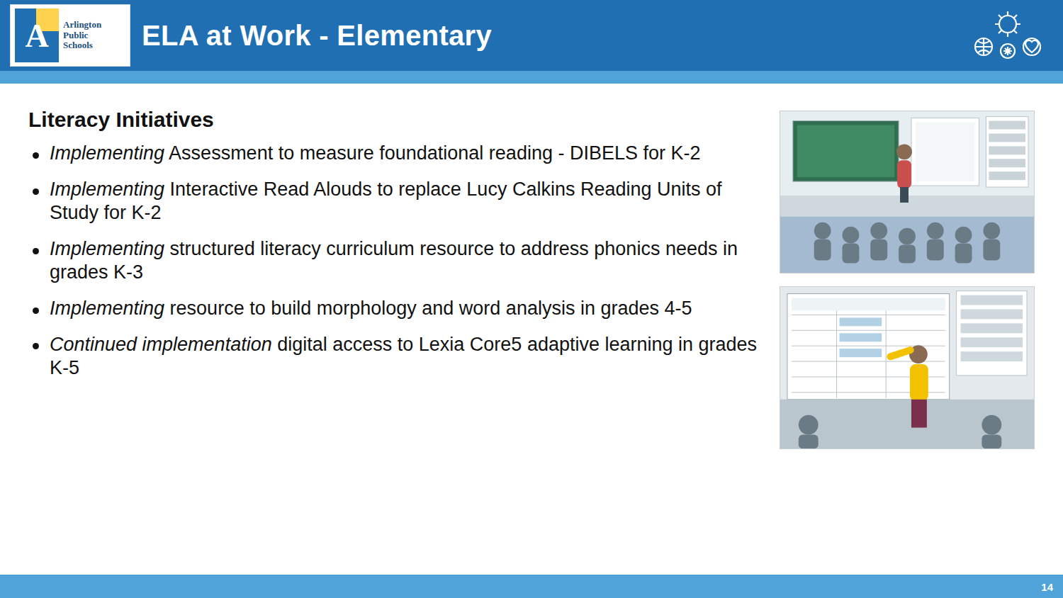Arlington Public Schools
ELA at Work - Elementary
Literacy Initiatives
Implementing Assessment to measure foundational reading - DIBELS for K-2
Implementing Interactive Read Alouds to replace Lucy Calkins Reading Units of Study for K-2
Implementing structured literacy curriculum resource to address phonics needs in grades K-3
Implementing resource to build morphology and word analysis in grades 4-5
Continued implementation digital access to Lexia Core5 adaptive learning in grades K-5
14